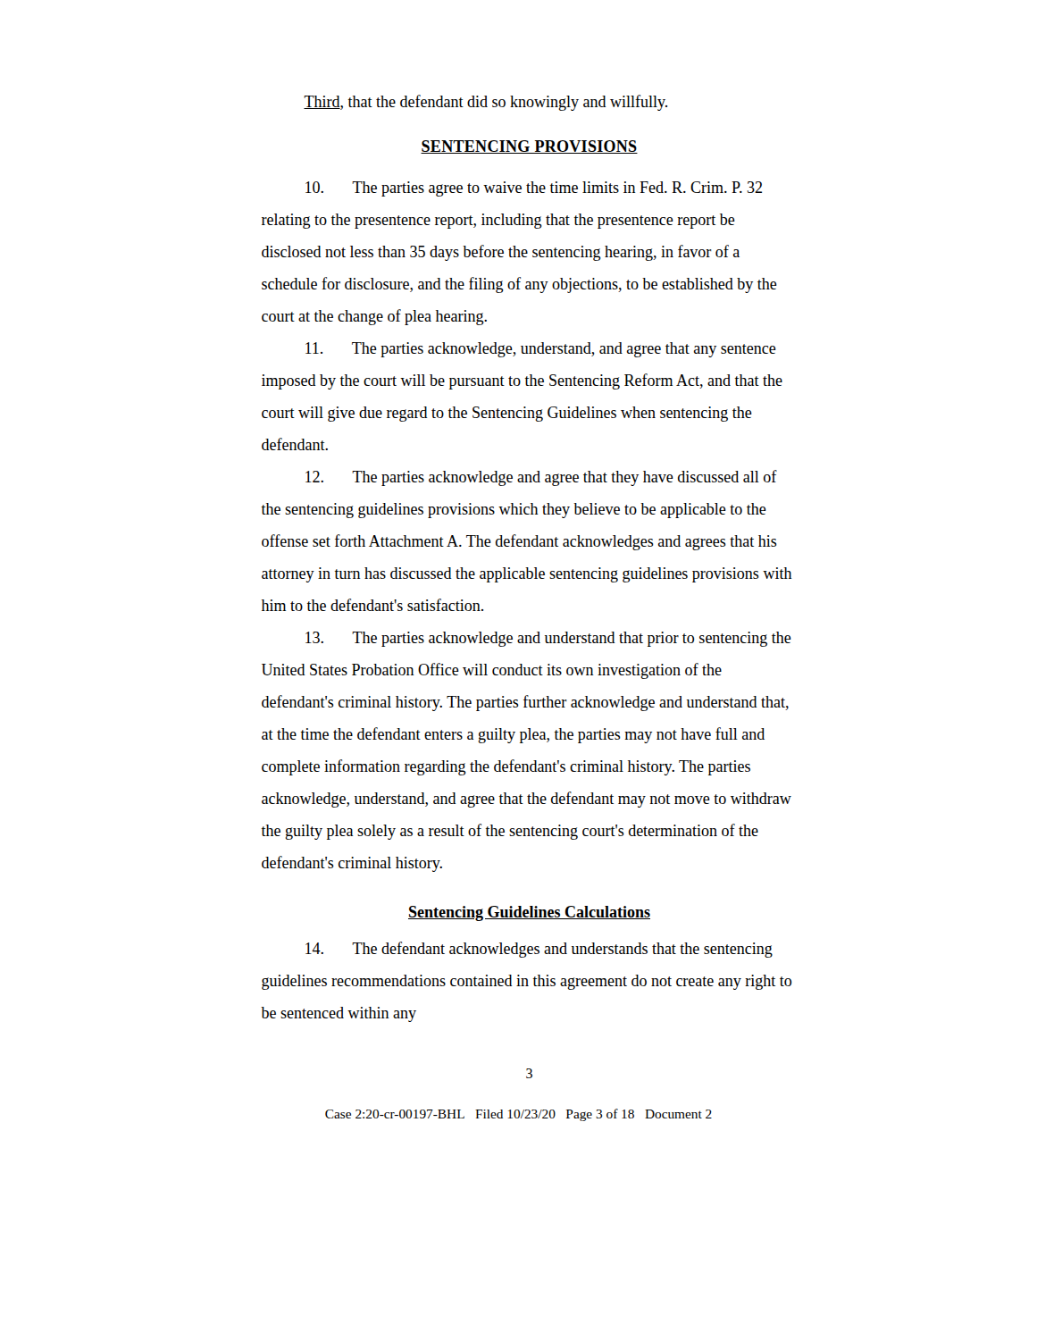Third, that the defendant did so knowingly and willfully.
SENTENCING PROVISIONS
10. The parties agree to waive the time limits in Fed. R. Crim. P. 32 relating to the presentence report, including that the presentence report be disclosed not less than 35 days before the sentencing hearing, in favor of a schedule for disclosure, and the filing of any objections, to be established by the court at the change of plea hearing.
11. The parties acknowledge, understand, and agree that any sentence imposed by the court will be pursuant to the Sentencing Reform Act, and that the court will give due regard to the Sentencing Guidelines when sentencing the defendant.
12. The parties acknowledge and agree that they have discussed all of the sentencing guidelines provisions which they believe to be applicable to the offense set forth Attachment A. The defendant acknowledges and agrees that his attorney in turn has discussed the applicable sentencing guidelines provisions with him to the defendant's satisfaction.
13. The parties acknowledge and understand that prior to sentencing the United States Probation Office will conduct its own investigation of the defendant's criminal history. The parties further acknowledge and understand that, at the time the defendant enters a guilty plea, the parties may not have full and complete information regarding the defendant's criminal history. The parties acknowledge, understand, and agree that the defendant may not move to withdraw the guilty plea solely as a result of the sentencing court's determination of the defendant's criminal history.
Sentencing Guidelines Calculations
14. The defendant acknowledges and understands that the sentencing guidelines recommendations contained in this agreement do not create any right to be sentenced within any
3
Case 2:20-cr-00197-BHL Filed 10/23/20 Page 3 of 18 Document 2